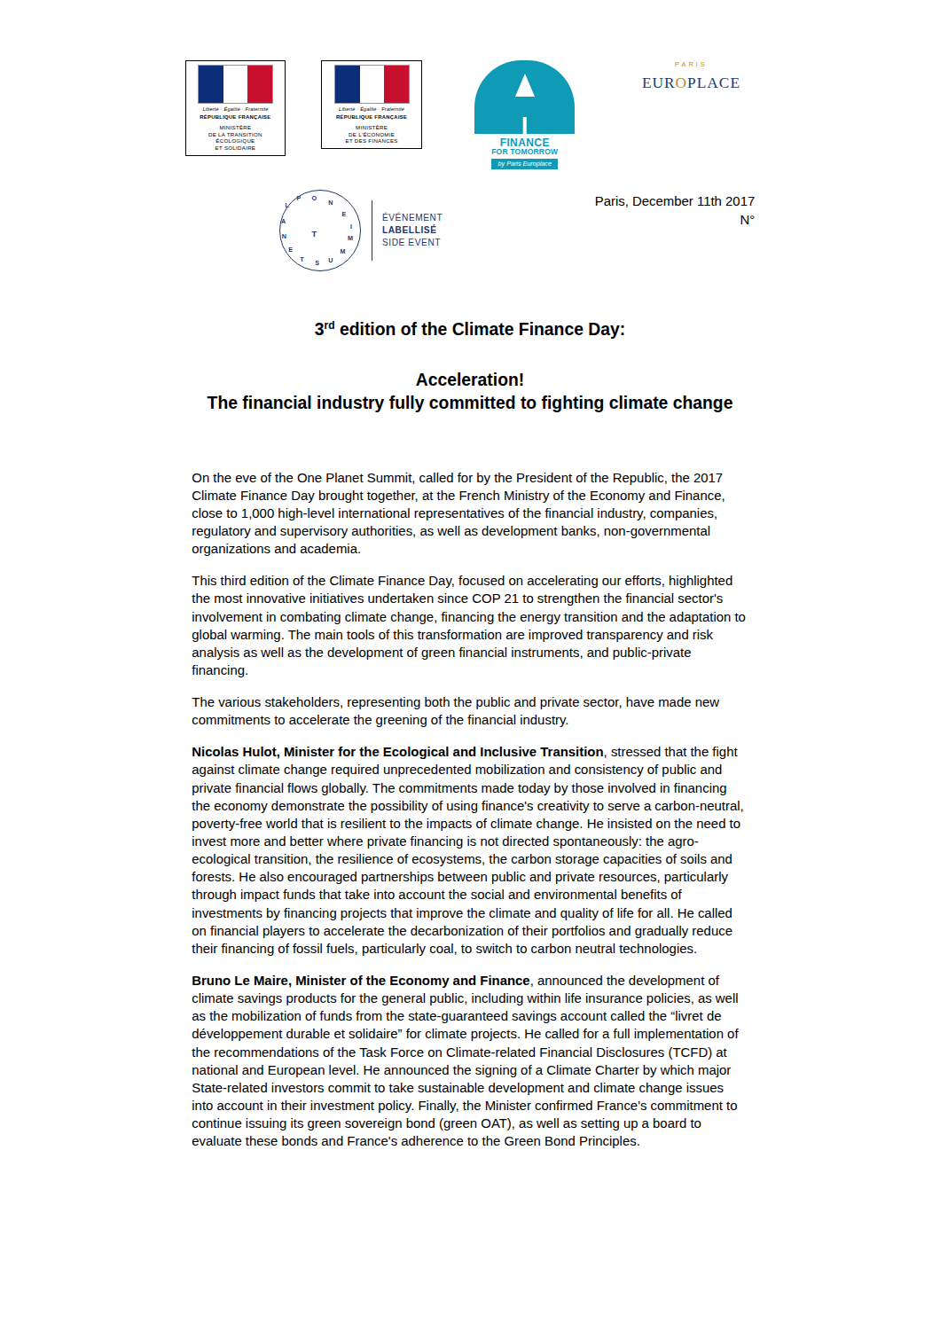Liberté · Égalité · Fraternité RÉPUBLIQUE FRANÇAISE Ministère
de la Transition
écologique
et solidaire
Liberté · Égalité · Fraternité RÉPUBLIQUE FRANÇAISE Ministère
de l'Économie
et des Finances
FINANCEFOR TOMORROW
by Paris Europlace
PARIS EUROPLACE
P L A N E T O N E S U M M I T
ÉVÉNEMENT LABELLISÉ SIDE EVENT
Paris, December 11th 2017
N°
3rd edition of the Climate Finance Day:
Acceleration!
The financial industry fully committed to fighting climate change
On the eve of the One Planet Summit, called for by the President of the Republic, the 2017 Climate Finance Day brought together, at the French Ministry of the Economy and Finance, close to 1,000 high-level international representatives of the financial industry, companies, regulatory and supervisory authorities, as well as development banks, non-governmental organizations and academia.
This third edition of the Climate Finance Day, focused on accelerating our efforts, highlighted the most innovative initiatives undertaken since COP 21 to strengthen the financial sector's involvement in combating climate change, financing the energy transition and the adaptation to global warming. The main tools of this transformation are improved transparency and risk analysis as well as the development of green financial instruments, and public-private financing.
The various stakeholders, representing both the public and private sector, have made new commitments to accelerate the greening of the financial industry.
Nicolas Hulot, Minister for the Ecological and Inclusive Transition, stressed that the fight against climate change required unprecedented mobilization and consistency of public and private financial flows globally. The commitments made today by those involved in financing the economy demonstrate the possibility of using finance's creativity to serve a carbon-neutral, poverty-free world that is resilient to the impacts of climate change. He insisted on the need to invest more and better where private financing is not directed spontaneously: the agro-ecological transition, the resilience of ecosystems, the carbon storage capacities of soils and forests. He also encouraged partnerships between public and private resources, particularly through impact funds that take into account the social and environmental benefits of investments by financing projects that improve the climate and quality of life for all. He called on financial players to accelerate the decarbonization of their portfolios and gradually reduce their financing of fossil fuels, particularly coal, to switch to carbon neutral technologies.
Bruno Le Maire, Minister of the Economy and Finance, announced the development of climate savings products for the general public, including within life insurance policies, as well as the mobilization of funds from the state-guaranteed savings account called the “livret de développement durable et solidaire” for climate projects. He called for a full implementation of the recommendations of the Task Force on Climate-related Financial Disclosures (TCFD) at national and European level. He announced the signing of a Climate Charter by which major State-related investors commit to take sustainable development and climate change issues into account in their investment policy. Finally, the Minister confirmed France's commitment to continue issuing its green sovereign bond (green OAT), as well as setting up a board to evaluate these bonds and France's adherence to the Green Bond Principles.